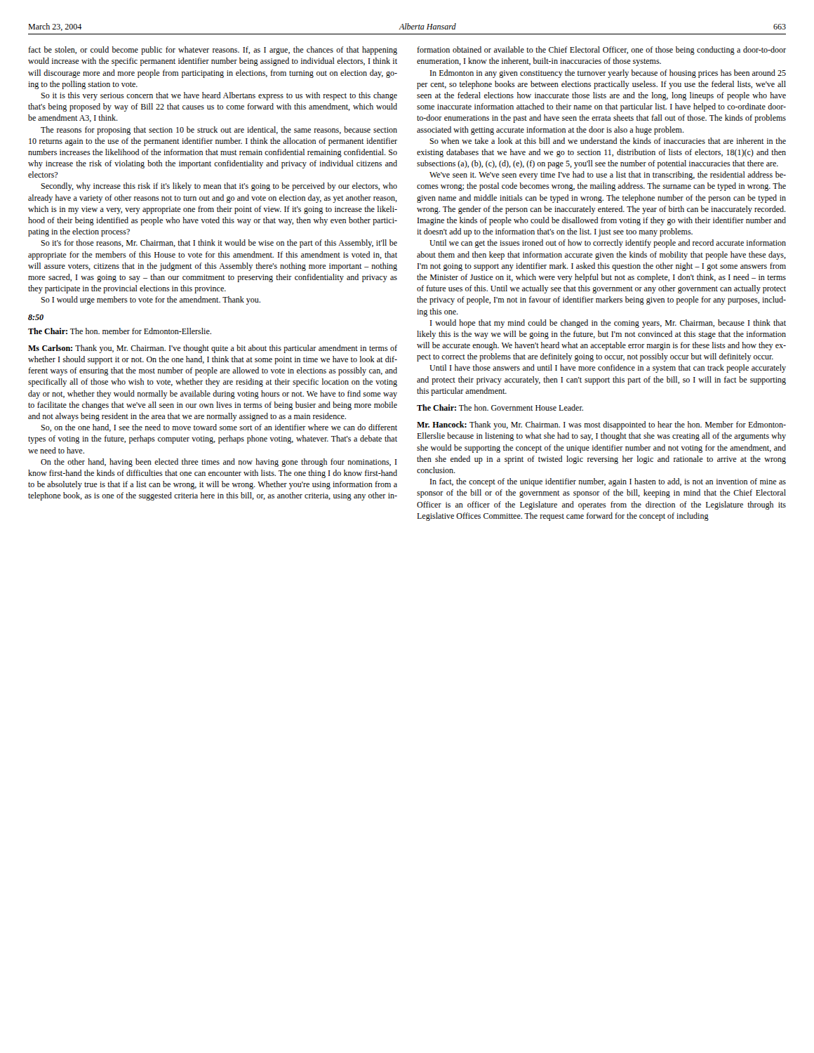March 23, 2004 Alberta Hansard 663
fact be stolen, or could become public for whatever reasons. If, as I argue, the chances of that happening would increase with the specific permanent identifier number being assigned to individual electors, I think it will discourage more and more people from participating in elections, from turning out on election day, going to the polling station to vote.
So it is this very serious concern that we have heard Albertans express to us with respect to this change that's being proposed by way of Bill 22 that causes us to come forward with this amendment, which would be amendment A3, I think.
The reasons for proposing that section 10 be struck out are identical, the same reasons, because section 10 returns again to the use of the permanent identifier number. I think the allocation of permanent identifier numbers increases the likelihood of the information that must remain confidential remaining confidential. So why increase the risk of violating both the important confidentiality and privacy of individual citizens and electors?
Secondly, why increase this risk if it's likely to mean that it's going to be perceived by our electors, who already have a variety of other reasons not to turn out and go and vote on election day, as yet another reason, which is in my view a very, very appropriate one from their point of view. If it's going to increase the likelihood of their being identified as people who have voted this way or that way, then why even bother participating in the election process?
So it's for those reasons, Mr. Chairman, that I think it would be wise on the part of this Assembly, it'll be appropriate for the members of this House to vote for this amendment. If this amendment is voted in, that will assure voters, citizens that in the judgment of this Assembly there's nothing more important – nothing more sacred, I was going to say – than our commitment to preserving their confidentiality and privacy as they participate in the provincial elections in this province.
So I would urge members to vote for the amendment. Thank you.
8:50
The Chair: The hon. member for Edmonton-Ellerslie.
Ms Carlson: Thank you, Mr. Chairman. I've thought quite a bit about this particular amendment in terms of whether I should support it or not. On the one hand, I think that at some point in time we have to look at different ways of ensuring that the most number of people are allowed to vote in elections as possibly can, and specifically all of those who wish to vote, whether they are residing at their specific location on the voting day or not, whether they would normally be available during voting hours or not. We have to find some way to facilitate the changes that we've all seen in our own lives in terms of being busier and being more mobile and not always being resident in the area that we are normally assigned to as a main residence.
So, on the one hand, I see the need to move toward some sort of an identifier where we can do different types of voting in the future, perhaps computer voting, perhaps phone voting, whatever. That's a debate that we need to have.
On the other hand, having been elected three times and now having gone through four nominations, I know first-hand the kinds of difficulties that one can encounter with lists. The one thing I do know first-hand to be absolutely true is that if a list can be wrong, it will be wrong. Whether you're using information from a telephone book, as is one of the suggested criteria here in this bill, or, as another criteria, using any other information obtained or available to the Chief Electoral Officer, one of those being conducting a door-to-door enumeration, I know the inherent, built-in inaccuracies of those systems.
In Edmonton in any given constituency the turnover yearly because of housing prices has been around 25 per cent, so telephone books are between elections practically useless. If you use the federal lists, we've all seen at the federal elections how inaccurate those lists are and the long, long lineups of people who have some inaccurate information attached to their name on that particular list. I have helped to co-ordinate door-to-door enumerations in the past and have seen the errata sheets that fall out of those. The kinds of problems associated with getting accurate information at the door is also a huge problem.
So when we take a look at this bill and we understand the kinds of inaccuracies that are inherent in the existing databases that we have and we go to section 11, distribution of lists of electors, 18(1)(c) and then subsections (a), (b), (c), (d), (e), (f) on page 5, you'll see the number of potential inaccuracies that there are.
We've seen it. We've seen every time I've had to use a list that in transcribing, the residential address becomes wrong; the postal code becomes wrong, the mailing address. The surname can be typed in wrong. The given name and middle initials can be typed in wrong. The telephone number of the person can be typed in wrong. The gender of the person can be inaccurately entered. The year of birth can be inaccurately recorded. Imagine the kinds of people who could be disallowed from voting if they go with their identifier number and it doesn't add up to the information that's on the list. I just see too many problems.
Until we can get the issues ironed out of how to correctly identify people and record accurate information about them and then keep that information accurate given the kinds of mobility that people have these days, I'm not going to support any identifier mark. I asked this question the other night – I got some answers from the Minister of Justice on it, which were very helpful but not as complete, I don't think, as I need – in terms of future uses of this. Until we actually see that this government or any other government can actually protect the privacy of people, I'm not in favour of identifier markers being given to people for any purposes, including this one.
I would hope that my mind could be changed in the coming years, Mr. Chairman, because I think that likely this is the way we will be going in the future, but I'm not convinced at this stage that the information will be accurate enough. We haven't heard what an acceptable error margin is for these lists and how they expect to correct the problems that are definitely going to occur, not possibly occur but will definitely occur.
Until I have those answers and until I have more confidence in a system that can track people accurately and protect their privacy accurately, then I can't support this part of the bill, so I will in fact be supporting this particular amendment.
The Chair: The hon. Government House Leader.
Mr. Hancock: Thank you, Mr. Chairman. I was most disappointed to hear the hon. Member for Edmonton-Ellerslie because in listening to what she had to say, I thought that she was creating all of the arguments why she would be supporting the concept of the unique identifier number and not voting for the amendment, and then she ended up in a sprint of twisted logic reversing her logic and rationale to arrive at the wrong conclusion.
In fact, the concept of the unique identifier number, again I hasten to add, is not an invention of mine as sponsor of the bill or of the government as sponsor of the bill, keeping in mind that the Chief Electoral Officer is an officer of the Legislature and operates from the direction of the Legislature through its Legislative Offices Committee. The request came forward for the concept of including